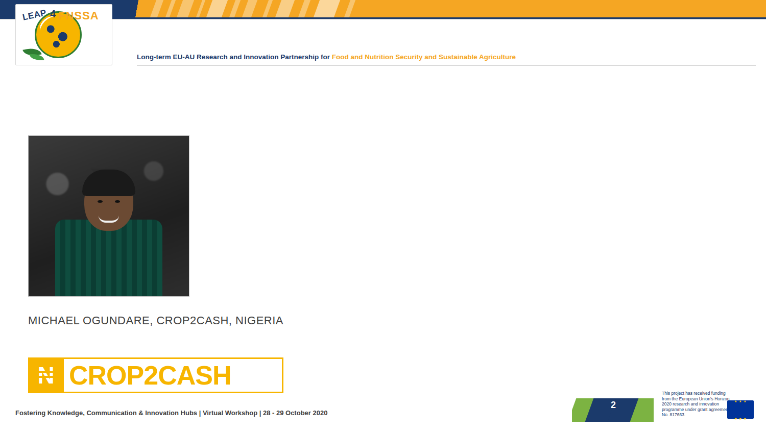LEAP 4 FNSSA
Long-term EU-AU Research and Innovation Partnership for Food and Nutrition Security and Sustainable Agriculture
MICHAEL OGUNDARE, CROP2CASH, NIGERIA
CROP2CASH
Fostering Knowledge, Communication & Innovation Hubs | Virtual Workshop | 28 - 29 October 2020
2
This project has received funding from the European Union's Horizon 2020 research and innovation programme under grant agreement No. 817663.